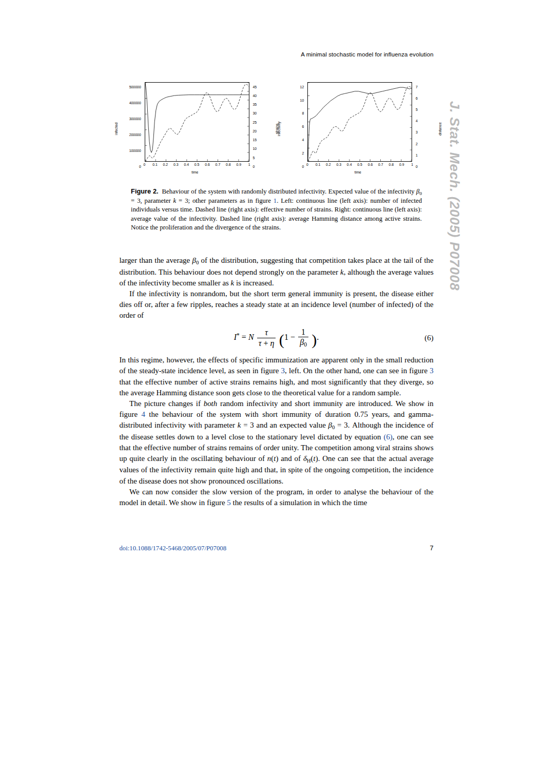A minimal stochastic model for influenza evolution
J. Stat. Mech. (2005) P07008
500000 400000 300000 200000 100000 0
45 40 35 30 25 20 15 10 5 0
infected
strains
0 0.1 0.2 0.3 0.4 0.5 0.6 0.7 0.8 0.9 1
time
12 10 8 6 4 2 0
7 6 5 4 3 2 1 0
infectivity
distance
0 0.1 0.2 0.3 0.4 0.5 0.6 0.7 0.8 0.9 1
time
Figure 2. Behaviour of the system with randomly distributed infectivity. Expected value of the infectivity β 0 = 3, parameter k = 3; other parameters as in figure 1. Left: continuous line (left axis): number of infected individuals versus time. Dashed line (right axis): effective number of strains. Right: continuous line (left axis): average value of the infectivity. Dashed line (right axis): average Hamming distance among active strains. Notice the proliferation and the divergence of the strains.
larger than the average β 0 of the distribution, suggesting that competition takes place at the tail of the distribution. This behaviour does not depend strongly on the parameter k, although the average values of the infectivity become smaller as k is increased.
If the infectivity is nonrandom, but the short term general immunity is present, the disease either dies off or, after a few ripples, reaches a steady state at an incidence level (number of infected) of the order of
I* = N ττ + η (1 − 1 β 0 ). (6)
In this regime, however, the effects of specific immunization are apparent only in the small reduction of the steady-state incidence level, as seen in figure 3, left. On the other hand, one can see in figure 3 that the effective number of active strains remains high, and most significantly that they diverge, so the average Hamming distance soon gets close to the theoretical value for a random sample.
The picture changes if both random infectivity and short immunity are introduced. We show in figure 4 the behaviour of the system with short immunity of duration 0.75 years, and gamma-distributed infectivity with parameter k = 3 and an expected value β 0 = 3. Although the incidence of the disease settles down to a level close to the stationary level dictated by equation (6), one can see that the effective number of strains remains of order unity. The competition among viral strains shows up quite clearly in the oscillating behaviour of n(t) and of δH(t). One can see that the actual average values of the infectivity remain quite high and that, in spite of the ongoing competition, the incidence of the disease does not show pronounced oscillations.
We can now consider the slow version of the program, in order to analyse the behaviour of the model in detail. We show in figure 5 the results of a simulation in which the time
doi:10.1088/1742-5468/2005/07/P07008 7